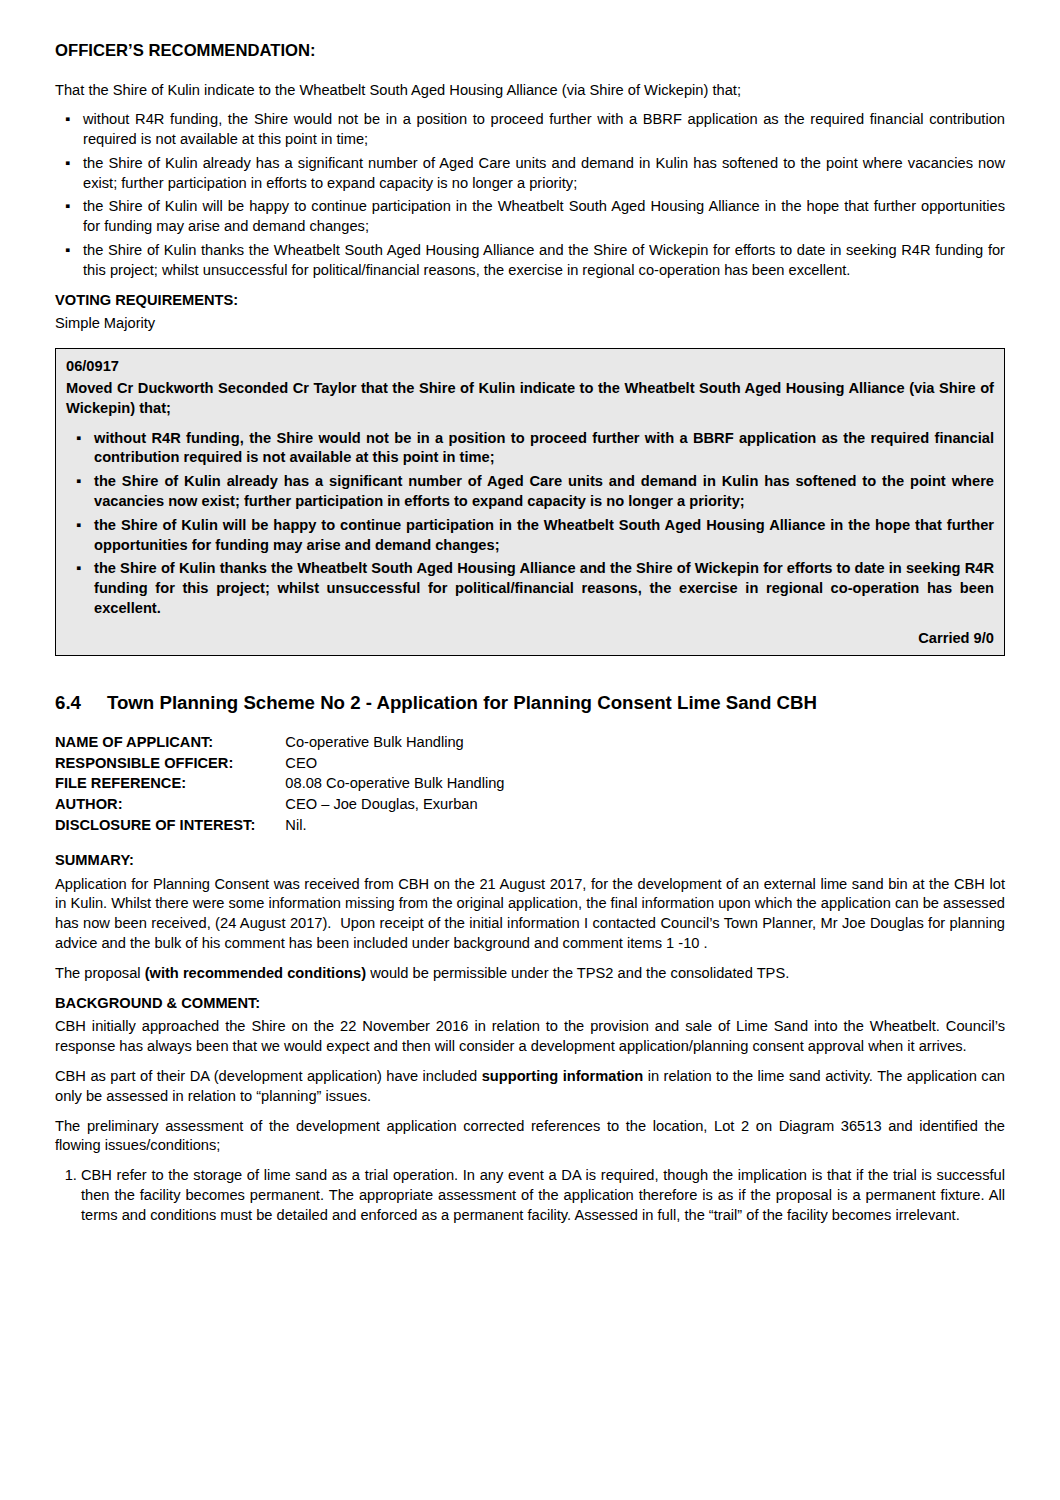OFFICER’S RECOMMENDATION:
That the Shire of Kulin indicate to the Wheatbelt South Aged Housing Alliance (via Shire of Wickepin) that;
without R4R funding, the Shire would not be in a position to proceed further with a BBRF application as the required financial contribution required is not available at this point in time;
the Shire of Kulin already has a significant number of Aged Care units and demand in Kulin has softened to the point where vacancies now exist; further participation in efforts to expand capacity is no longer a priority;
the Shire of Kulin will be happy to continue participation in the Wheatbelt South Aged Housing Alliance in the hope that further opportunities for funding may arise and demand changes;
the Shire of Kulin thanks the Wheatbelt South Aged Housing Alliance and the Shire of Wickepin for efforts to date in seeking R4R funding for this project; whilst unsuccessful for political/financial reasons, the exercise in regional co-operation has been excellent.
VOTING REQUIREMENTS:
Simple Majority
06/0917
Moved Cr Duckworth Seconded Cr Taylor that the Shire of Kulin indicate to the Wheatbelt South Aged Housing Alliance (via Shire of Wickepin) that;
without R4R funding, the Shire would not be in a position to proceed further with a BBRF application as the required financial contribution required is not available at this point in time;
the Shire of Kulin already has a significant number of Aged Care units and demand in Kulin has softened to the point where vacancies now exist; further participation in efforts to expand capacity is no longer a priority;
the Shire of Kulin will be happy to continue participation in the Wheatbelt South Aged Housing Alliance in the hope that further opportunities for funding may arise and demand changes;
the Shire of Kulin thanks the Wheatbelt South Aged Housing Alliance and the Shire of Wickepin for efforts to date in seeking R4R funding for this project; whilst unsuccessful for political/financial reasons, the exercise in regional co-operation has been excellent.
Carried 9/0
6.4 Town Planning Scheme No 2 - Application for Planning Consent Lime Sand CBH
| NAME OF APPLICANT: | Co-operative Bulk Handling |
| RESPONSIBLE OFFICER: | CEO |
| FILE REFERENCE: | 08.08 Co-operative Bulk Handling |
| AUTHOR: | CEO – Joe Douglas, Exurban |
| DISCLOSURE OF INTEREST: | Nil. |
SUMMARY:
Application for Planning Consent was received from CBH on the 21 August 2017, for the development of an external lime sand bin at the CBH lot in Kulin. Whilst there were some information missing from the original application, the final information upon which the application can be assessed has now been received, (24 August 2017). Upon receipt of the initial information I contacted Council’s Town Planner, Mr Joe Douglas for planning advice and the bulk of his comment has been included under background and comment items 1 -10 .
The proposal (with recommended conditions) would be permissible under the TPS2 and the consolidated TPS.
BACKGROUND & COMMENT:
CBH initially approached the Shire on the 22 November 2016 in relation to the provision and sale of Lime Sand into the Wheatbelt. Council’s response has always been that we would expect and then will consider a development application/planning consent approval when it arrives.
CBH as part of their DA (development application) have included supporting information in relation to the lime sand activity. The application can only be assessed in relation to “planning” issues.
The preliminary assessment of the development application corrected references to the location, Lot 2 on Diagram 36513 and identified the flowing issues/conditions;
CBH refer to the storage of lime sand as a trial operation. In any event a DA is required, though the implication is that if the trial is successful then the facility becomes permanent. The appropriate assessment of the application therefore is as if the proposal is a permanent fixture. All terms and conditions must be detailed and enforced as a permanent facility. Assessed in full, the “trail” of the facility becomes irrelevant.